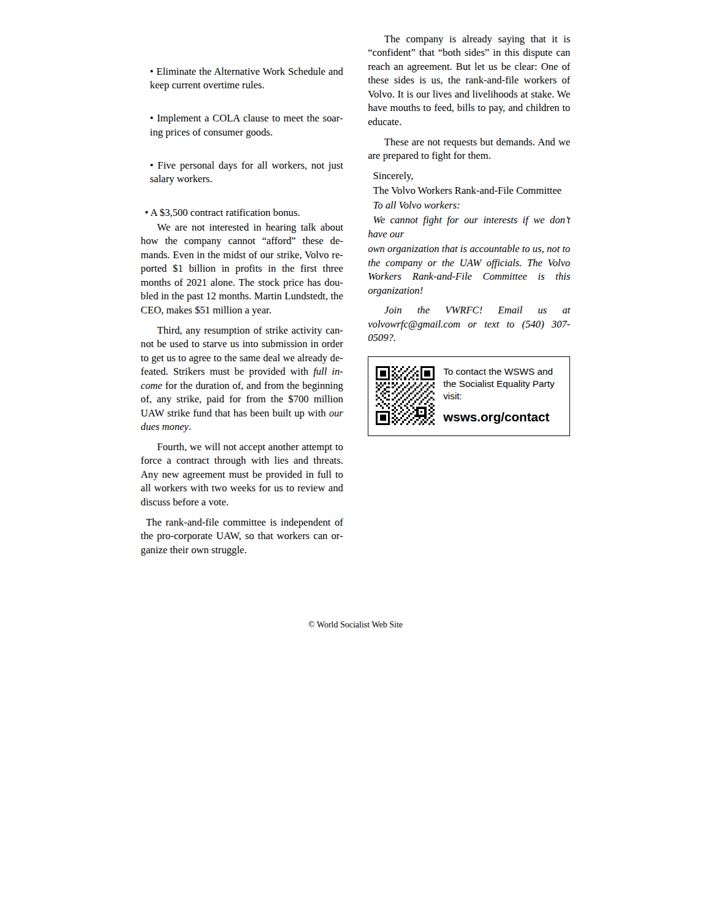• Eliminate the Alternative Work Schedule and keep current overtime rules.
• Implement a COLA clause to meet the soaring prices of consumer goods.
• Five personal days for all workers, not just salary workers.
• A $3,500 contract ratification bonus.
We are not interested in hearing talk about how the company cannot “afford” these demands. Even in the midst of our strike, Volvo reported $1 billion in profits in the first three months of 2021 alone. The stock price has doubled in the past 12 months. Martin Lundstedt, the CEO, makes $51 million a year.
Third, any resumption of strike activity cannot be used to starve us into submission in order to get us to agree to the same deal we already defeated. Strikers must be provided with full income for the duration of, and from the beginning of, any strike, paid for from the $700 million UAW strike fund that has been built up with our dues money.
Fourth, we will not accept another attempt to force a contract through with lies and threats. Any new agreement must be provided in full to all workers with two weeks for us to review and discuss before a vote.
The rank-and-file committee is independent of the pro-corporate UAW, so that workers can organize their own struggle.
The company is already saying that it is “confident” that “both sides” in this dispute can reach an agreement. But let us be clear: One of these sides is us, the rank-and-file workers of Volvo. It is our lives and livelihoods at stake. We have mouths to feed, bills to pay, and children to educate.
These are not requests but demands. And we are prepared to fight for them.
Sincerely,
The Volvo Workers Rank-and-File Committee
To all Volvo workers:
We cannot fight for our interests if we don’t have our
own organization that is accountable to us, not to the company or the UAW officials. The Volvo Workers Rank-and-File Committee is this organization!
Join the VWRFC! Email us at volvowrfc@gmail.com or text to (540) 307-0509?.
To contact the WSWS and the Socialist Equality Party visit: wsws.org/contact
© World Socialist Web Site